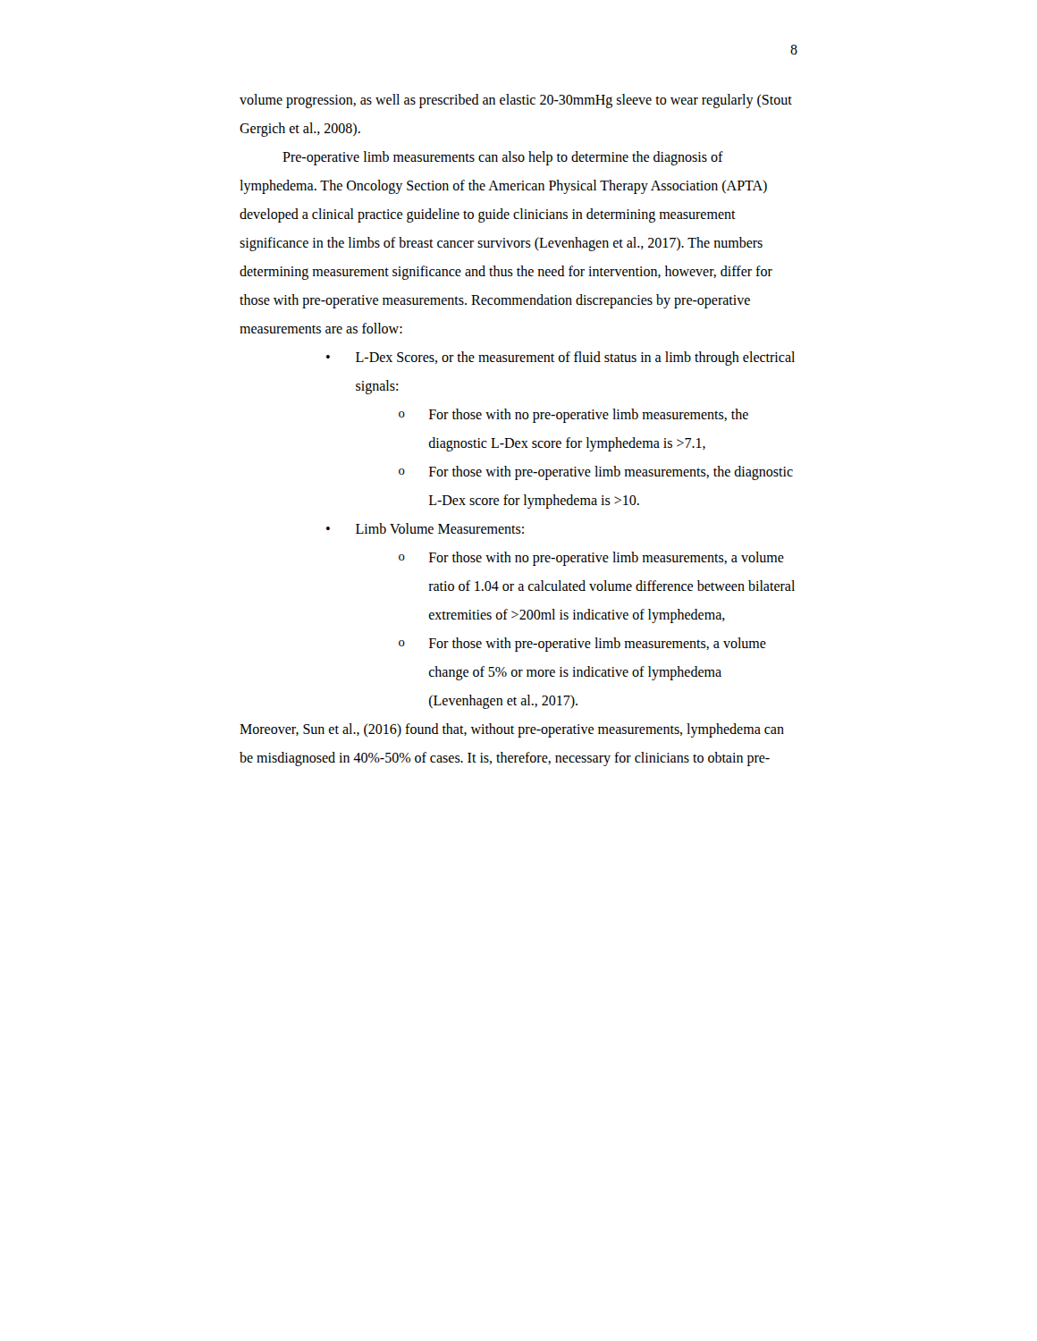8
volume progression, as well as prescribed an elastic 20-30mmHg sleeve to wear regularly (Stout Gergich et al., 2008).
Pre-operative limb measurements can also help to determine the diagnosis of lymphedema. The Oncology Section of the American Physical Therapy Association (APTA) developed a clinical practice guideline to guide clinicians in determining measurement significance in the limbs of breast cancer survivors (Levenhagen et al., 2017). The numbers determining measurement significance and thus the need for intervention, however, differ for those with pre-operative measurements. Recommendation discrepancies by pre-operative measurements are as follow:
L-Dex Scores, or the measurement of fluid status in a limb through electrical signals:
For those with no pre-operative limb measurements, the diagnostic L-Dex score for lymphedema is >7.1,
For those with pre-operative limb measurements, the diagnostic L-Dex score for lymphedema is >10.
Limb Volume Measurements:
For those with no pre-operative limb measurements, a volume ratio of 1.04 or a calculated volume difference between bilateral extremities of >200ml is indicative of lymphedema,
For those with pre-operative limb measurements, a volume change of 5% or more is indicative of lymphedema (Levenhagen et al., 2017).
Moreover, Sun et al., (2016) found that, without pre-operative measurements, lymphedema can be misdiagnosed in 40%-50% of cases. It is, therefore, necessary for clinicians to obtain pre-